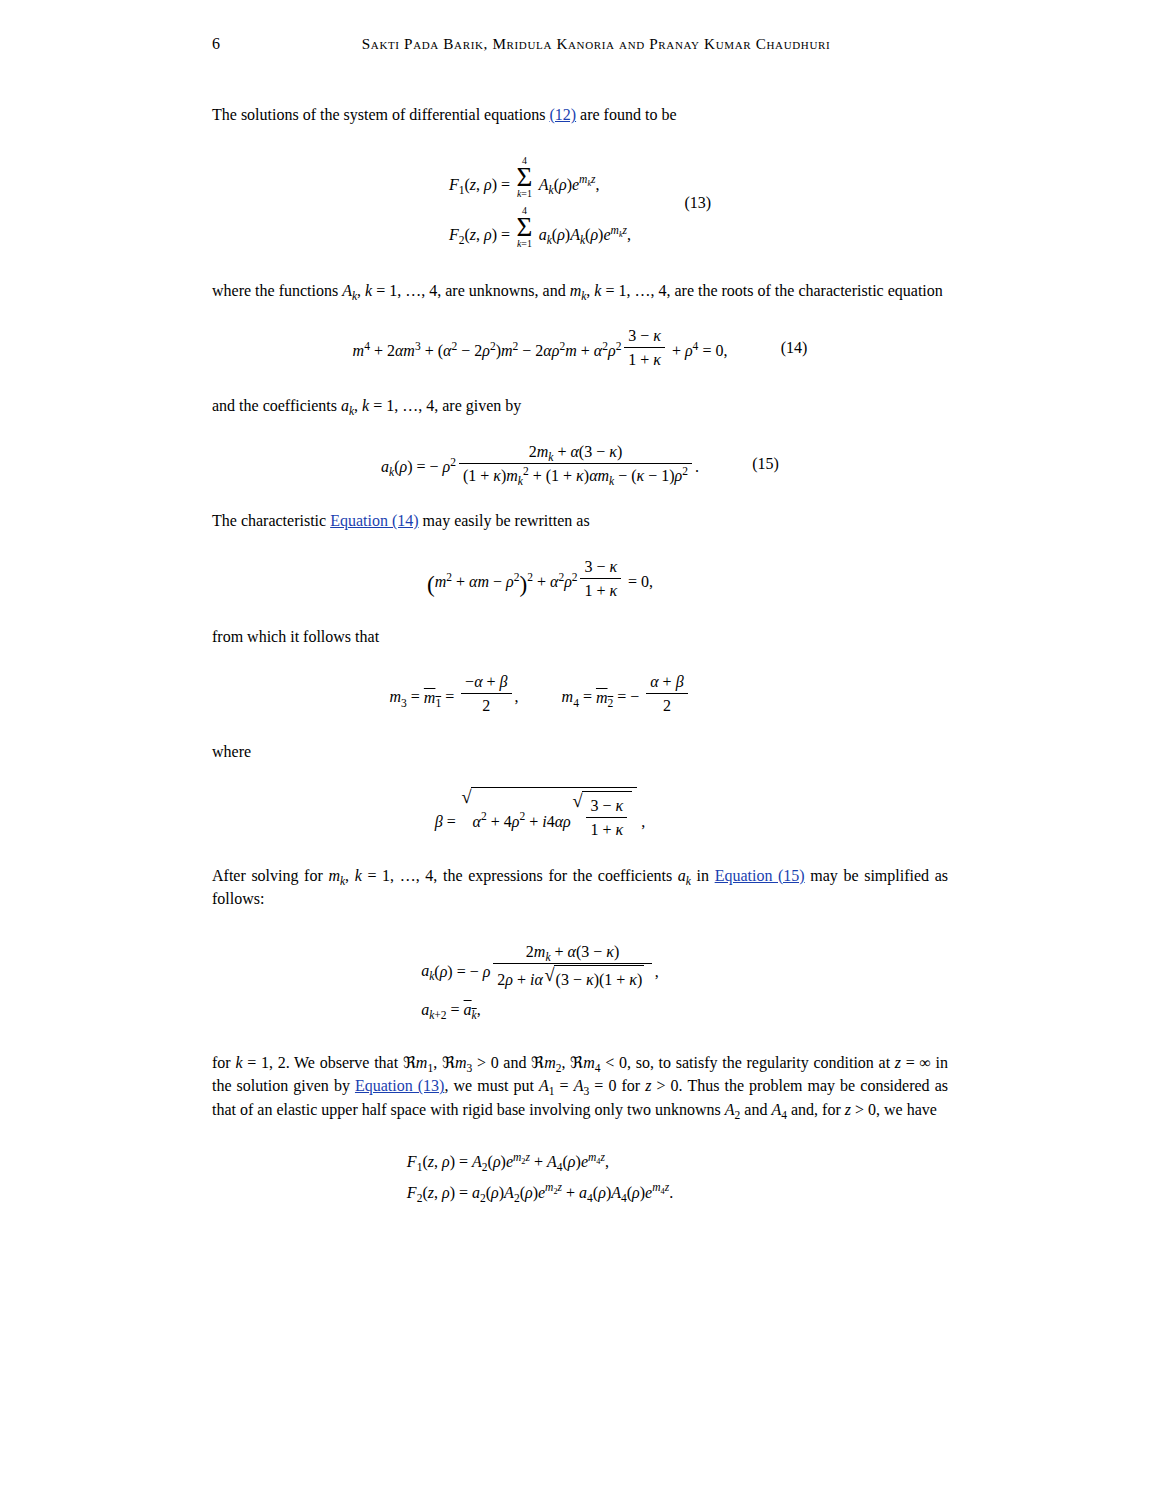6 Sakti Pada Barik, Mridula Kanoria and Pranay Kumar Chaudhuri
The solutions of the system of differential equations (12) are found to be
F1(z, ρ) = 4 Σk=1 Ak(ρ)emkz,
F2(z, ρ) = 4 Σk=1 ak(ρ)Ak(ρ)emkz,
(13)
where the functions Ak, k = 1, …, 4, are unknowns, and mk, k = 1, …, 4, are the roots of the characteristic equation
m4 + 2αm3 + (α2 − 2ρ2)m2 − 2αρ2m + α2ρ23 − κ 1 + κ + ρ4 = 0,
(14)
and the coefficients ak, k = 1, …, 4, are given by
ak(ρ) = − ρ22mk + α(3 − κ)(1 + κ)mk2 + (1 + κ)αmk − (κ − 1)ρ2.
(15)
The characteristic Equation (14) may easily be rewritten as
(m2 + αm − ρ2)2 + α2ρ23 − κ 1 + κ = 0,
( )
from which it follows that
m3 = m1 = −α + β 2, m4 = m2 = − α + β 2
( )
where
β = α2 + 4ρ2 + i4αρ3 − κ 1 + κ,
( )
After solving for mk, k = 1, …, 4, the expressions for the coefficients ak in Equation (15) may be simplified as follows:
ak(ρ) = − ρ2mk + α(3 − κ) 2ρ + iα(3 − κ)(1 + κ),
ak+2 = ak,
( )
for k = 1, 2. We observe that ℜm1, ℜm3 > 0 and ℜm2, ℜm4 < 0, so, to satisfy the regularity condition at z = ∞ in the solution given by Equation (13), we must put A1 = A3 = 0 for z > 0. Thus the problem may be considered as that of an elastic upper half space with rigid base involving only two unknowns A2 and A4 and, for z > 0, we have
F1(z, ρ) = A2(ρ)em2z + A4(ρ)em4z,
F2(z, ρ) = a2(ρ)A2(ρ)em2z + a4(ρ)A4(ρ)em4z.
( )